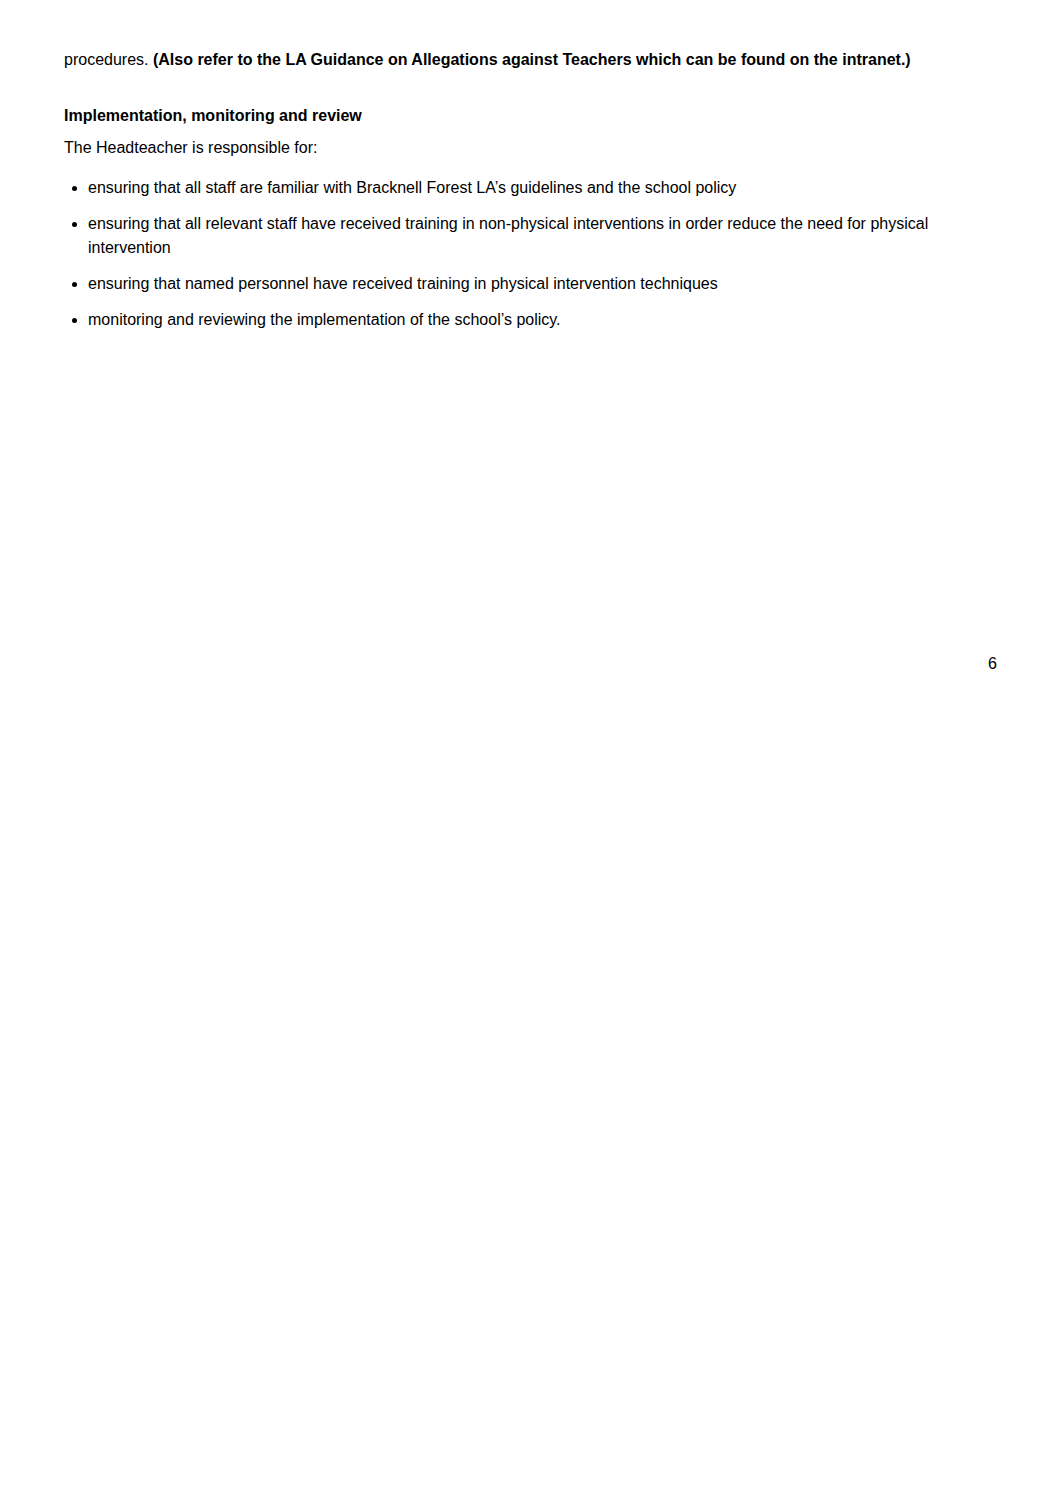procedures. (Also refer to the LA Guidance on Allegations against Teachers which can be found on the intranet.)
Implementation, monitoring and review
The Headteacher is responsible for:
ensuring that all staff are familiar with Bracknell Forest LA’s guidelines and the school policy
ensuring that all relevant staff have received training in non-physical interventions in order reduce the need for physical intervention
ensuring that named personnel have received training in physical intervention techniques
monitoring and reviewing the implementation of the school’s policy.
6